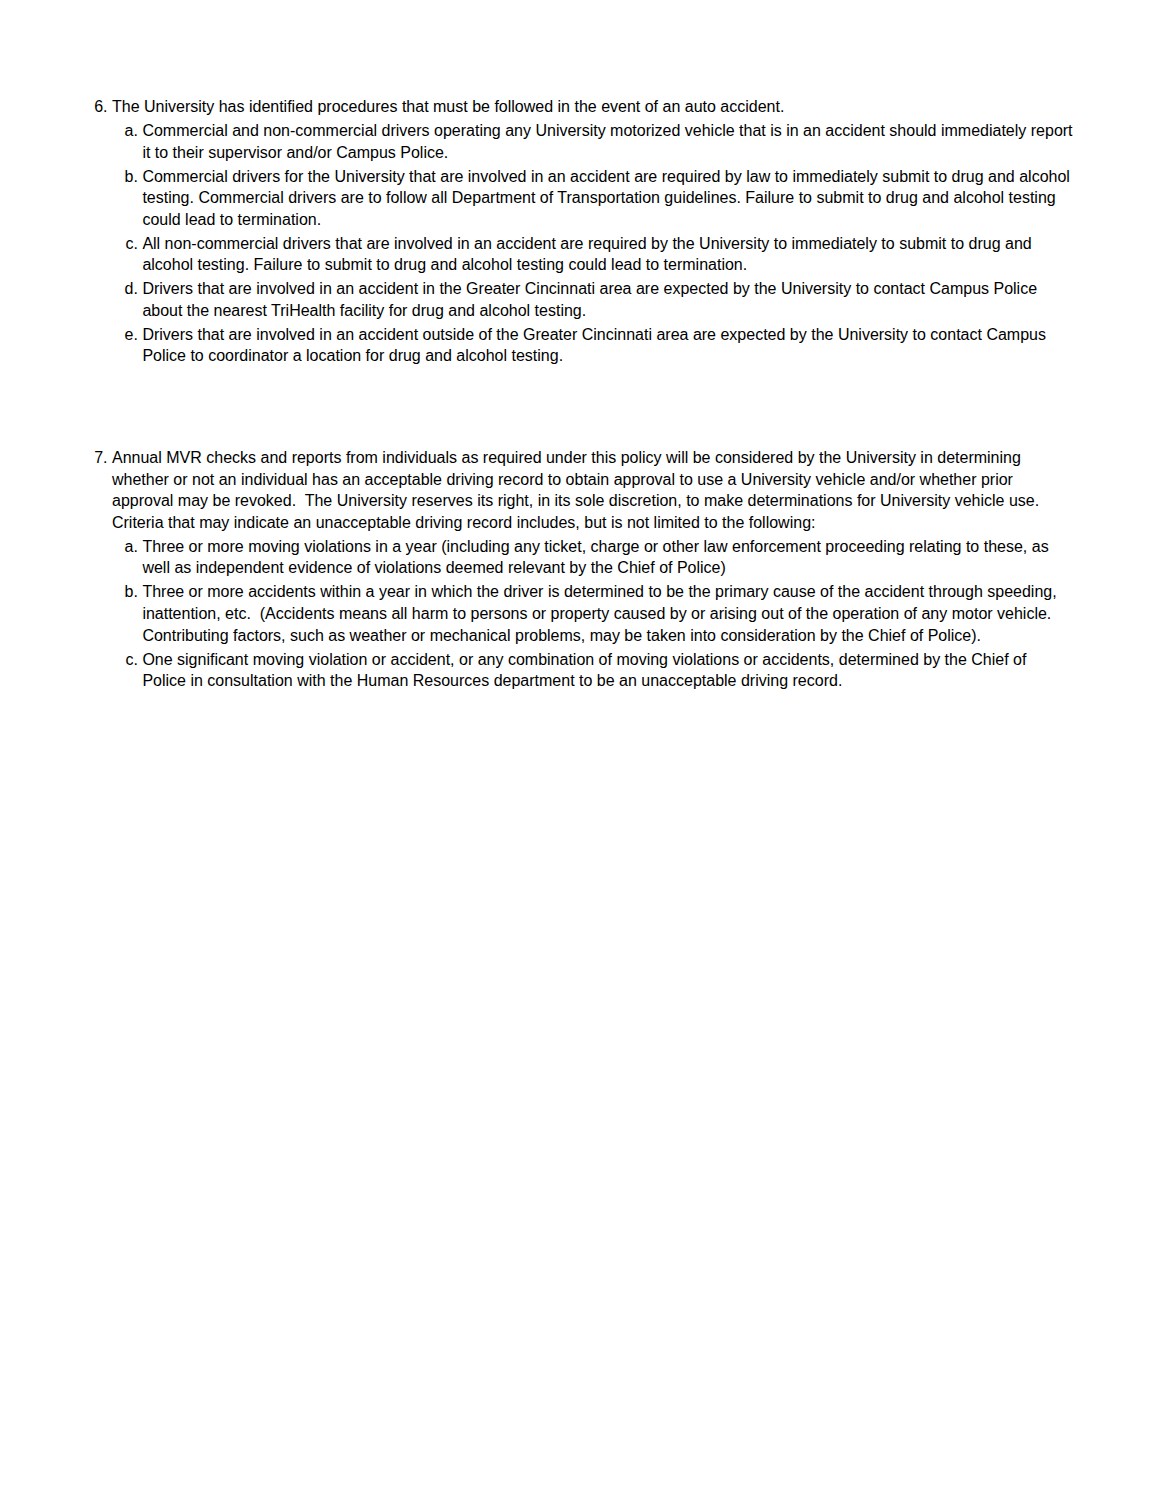The University has identified procedures that must be followed in the event of an auto accident.
Commercial and non-commercial drivers operating any University motorized vehicle that is in an accident should immediately report it to their supervisor and/or Campus Police.
Commercial drivers for the University that are involved in an accident are required by law to immediately submit to drug and alcohol testing. Commercial drivers are to follow all Department of Transportation guidelines. Failure to submit to drug and alcohol testing could lead to termination.
All non-commercial drivers that are involved in an accident are required by the University to immediately to submit to drug and alcohol testing. Failure to submit to drug and alcohol testing could lead to termination.
Drivers that are involved in an accident in the Greater Cincinnati area are expected by the University to contact Campus Police about the nearest TriHealth facility for drug and alcohol testing.
Drivers that are involved in an accident outside of the Greater Cincinnati area are expected by the University to contact Campus Police to coordinator a location for drug and alcohol testing.
Annual MVR checks and reports from individuals as required under this policy will be considered by the University in determining whether or not an individual has an acceptable driving record to obtain approval to use a University vehicle and/or whether prior approval may be revoked. The University reserves its right, in its sole discretion, to make determinations for University vehicle use. Criteria that may indicate an unacceptable driving record includes, but is not limited to the following:
Three or more moving violations in a year (including any ticket, charge or other law enforcement proceeding relating to these, as well as independent evidence of violations deemed relevant by the Chief of Police)
Three or more accidents within a year in which the driver is determined to be the primary cause of the accident through speeding, inattention, etc. (Accidents means all harm to persons or property caused by or arising out of the operation of any motor vehicle. Contributing factors, such as weather or mechanical problems, may be taken into consideration by the Chief of Police).
One significant moving violation or accident, or any combination of moving violations or accidents, determined by the Chief of Police in consultation with the Human Resources department to be an unacceptable driving record.